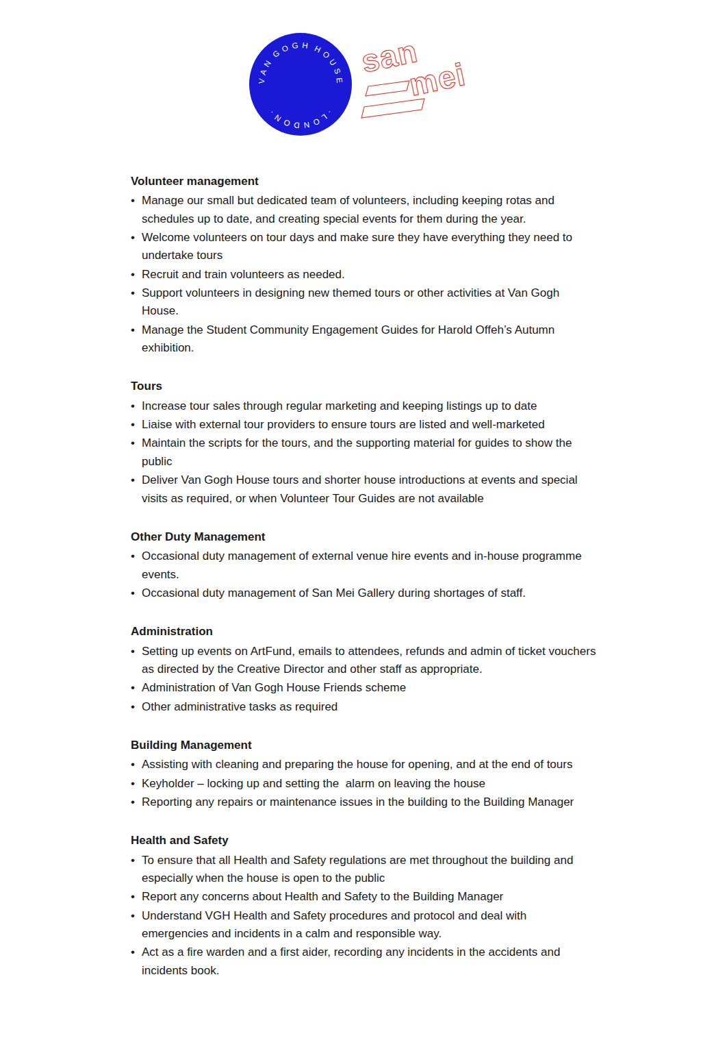V A N G O G H H O U S E · L O N D O N ·
san mei
Volunteer management
Manage our small but dedicated team of volunteers, including keeping rotas and schedules up to date, and creating special events for them during the year.
Welcome volunteers on tour days and make sure they have everything they need to undertake tours
Recruit and train volunteers as needed.
Support volunteers in designing new themed tours or other activities at Van Gogh House.
Manage the Student Community Engagement Guides for Harold Offeh’s Autumn exhibition.
Tours
Increase tour sales through regular marketing and keeping listings up to date
Liaise with external tour providers to ensure tours are listed and well-marketed
Maintain the scripts for the tours, and the supporting material for guides to show the public
Deliver Van Gogh House tours and shorter house introductions at events and special visits as required, or when Volunteer Tour Guides are not available
Other Duty Management
Occasional duty management of external venue hire events and in-house programme events.
Occasional duty management of San Mei Gallery during shortages of staff.
Administration
Setting up events on ArtFund, emails to attendees, refunds and admin of ticket vouchers as directed by the Creative Director and other staff as appropriate.
Administration of Van Gogh House Friends scheme
Other administrative tasks as required
Building Management
Assisting with cleaning and preparing the house for opening, and at the end of tours
Keyholder – locking up and setting the alarm on leaving the house
Reporting any repairs or maintenance issues in the building to the Building Manager
Health and Safety
To ensure that all Health and Safety regulations are met throughout the building and especially when the house is open to the public
Report any concerns about Health and Safety to the Building Manager
Understand VGH Health and Safety procedures and protocol and deal with emergencies and incidents in a calm and responsible way.
Act as a fire warden and a first aider, recording any incidents in the accidents and incidents book.